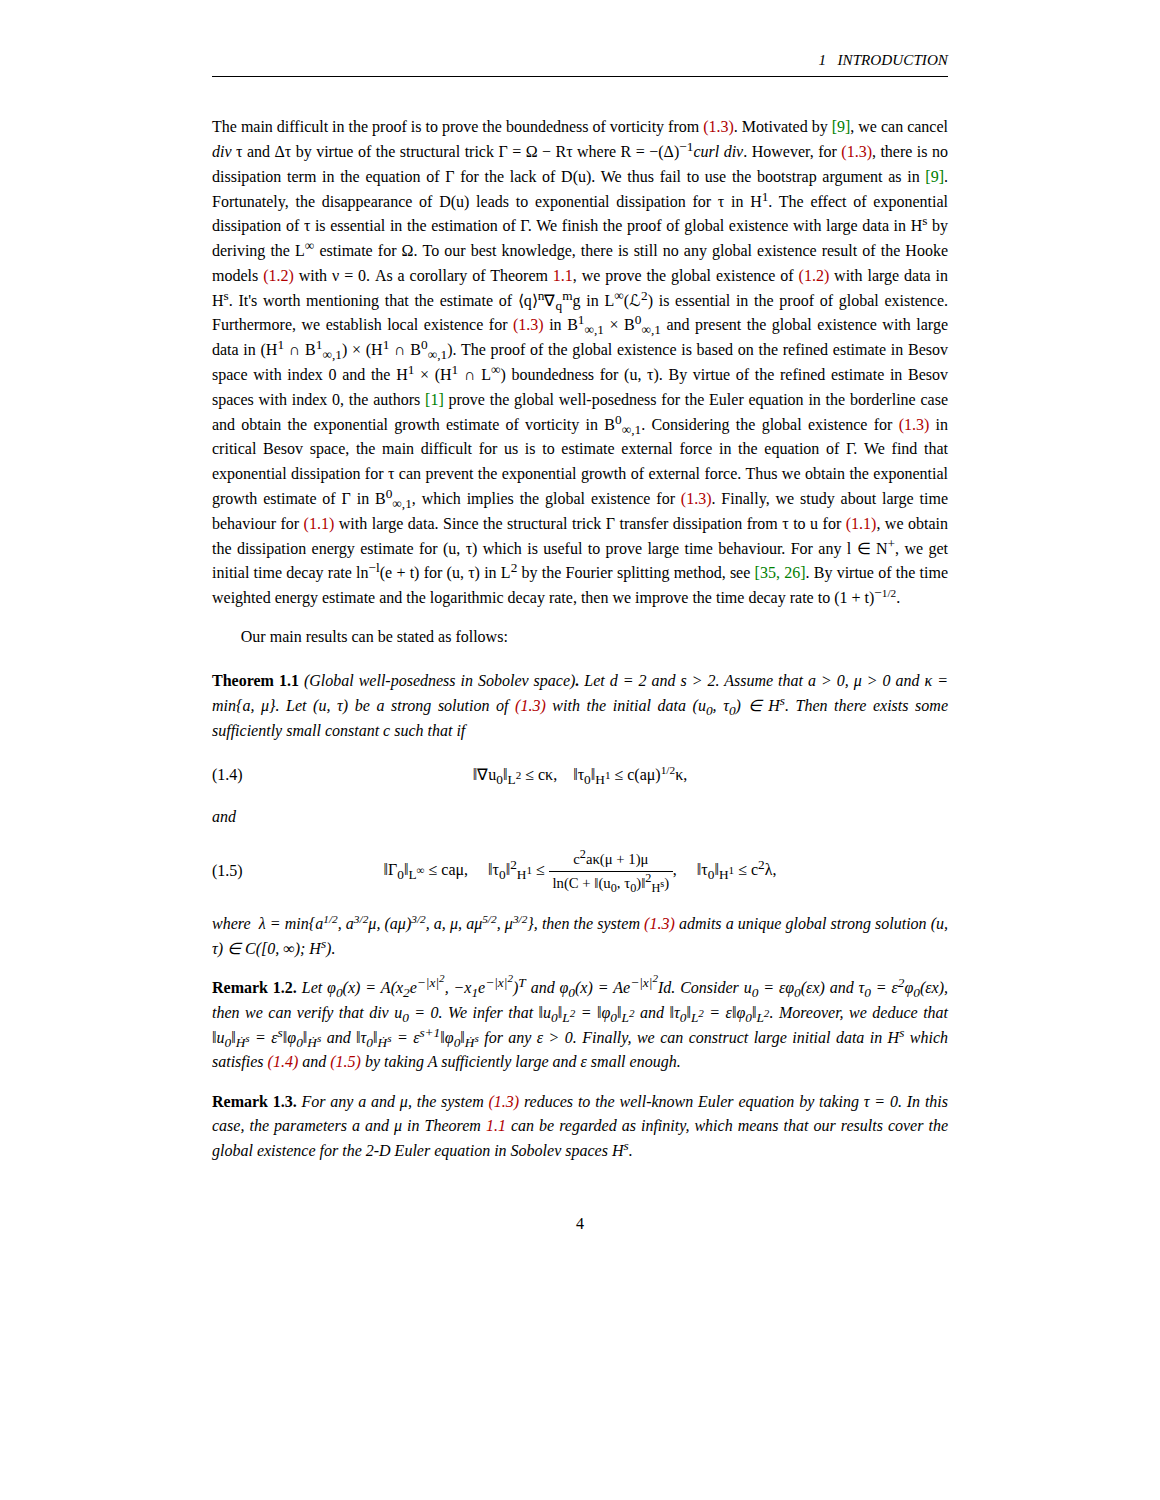1 INTRODUCTION
The main difficult in the proof is to prove the boundedness of vorticity from (1.3). Motivated by [9], we can cancel div τ and Δτ by virtue of the structural trick Γ = Ω − Rτ where R = −(Δ)−1curl div. However, for (1.3), there is no dissipation term in the equation of Γ for the lack of D(u). We thus fail to use the bootstrap argument as in [9]. Fortunately, the disappearance of D(u) leads to exponential dissipation for τ in H1. The effect of exponential dissipation of τ is essential in the estimation of Γ. We finish the proof of global existence with large data in Hs by deriving the L∞ estimate for Ω. To our best knowledge, there is still no any global existence result of the Hooke models (1.2) with ν = 0. As a corollary of Theorem 1.1, we prove the global existence of (1.2) with large data in Hs. It's worth mentioning that the estimate of ⟨q⟩n∇qmg in L∞(ℒ2) is essential in the proof of global existence. Furthermore, we establish local existence for (1.3) in B1∞,1 × B0∞,1 and present the global existence with large data in (H1 ∩ B1∞,1) × (H1 ∩ B0∞,1). The proof of the global existence is based on the refined estimate in Besov space with index 0 and the H1 × (H1 ∩ L∞) boundedness for (u, τ). By virtue of the refined estimate in Besov spaces with index 0, the authors [1] prove the global well-posedness for the Euler equation in the borderline case and obtain the exponential growth estimate of vorticity in B0∞,1. Considering the global existence for (1.3) in critical Besov space, the main difficult for us is to estimate external force in the equation of Γ. We find that exponential dissipation for τ can prevent the exponential growth of external force. Thus we obtain the exponential growth estimate of Γ in B0∞,1, which implies the global existence for (1.3). Finally, we study about large time behaviour for (1.1) with large data. Since the structural trick Γ transfer dissipation from τ to u for (1.1), we obtain the dissipation energy estimate for (u, τ) which is useful to prove large time behaviour. For any l ∈ N+, we get initial time decay rate ln−l(e + t) for (u, τ) in L2 by the Fourier splitting method, see [35, 26]. By virtue of the time weighted energy estimate and the logarithmic decay rate, then we improve the time decay rate to (1 + t)−1/2.
Our main results can be stated as follows:
Theorem 1.1 (Global well-posedness in Sobolev space). Let d = 2 and s > 2. Assume that a > 0, μ > 0 and κ = min{a, μ}. Let (u, τ) be a strong solution of (1.3) with the initial data (u0, τ0) ∈ Hs. Then there exists some sufficiently small constant c such that if
(1.4)
‖∇u0‖L2 ≤ cκ, ‖τ0‖H1 ≤ c(aμ)1/2κ,
and
(1.5)
‖Γ0‖L∞ ≤ caμ, ‖τ0‖2H1 ≤ c2aκ(μ + 1)μ ln(C + ‖(u0, τ0)‖2Hs), ‖τ0‖H1 ≤ c2λ,
where λ = min{a1/2, a3/2μ, (aμ)3/2, a, μ, aμ5/2, μ3/2}, then the system (1.3) admits a unique global strong solution (u, τ) ∈ C([0, ∞); Hs).
Remark 1.2. Let φ0(x) = A(x2e−|x|2, −x1e−|x|2)T and φ0(x) = Ae−|x|2Id. Consider u0 = εφ0(εx) and τ0 = ε2φ0(εx), then we can verify that div u0 = 0. We infer that ‖u0‖L2 = ‖φ0‖L2 and ‖τ0‖L2 = ε‖φ0‖L2. Moreover, we deduce that ‖u0‖Ḣs = εs‖φ0‖Ḣs and ‖τ0‖Ḣs = εs+1‖φ0‖Ḣs for any ε > 0. Finally, we can construct large initial data in Hs which satisfies (1.4) and (1.5) by taking A sufficiently large and ε small enough.
Remark 1.3. For any a and μ, the system (1.3) reduces to the well-known Euler equation by taking τ = 0. In this case, the parameters a and μ in Theorem 1.1 can be regarded as infinity, which means that our results cover the global existence for the 2-D Euler equation in Sobolev spaces Hs.
4